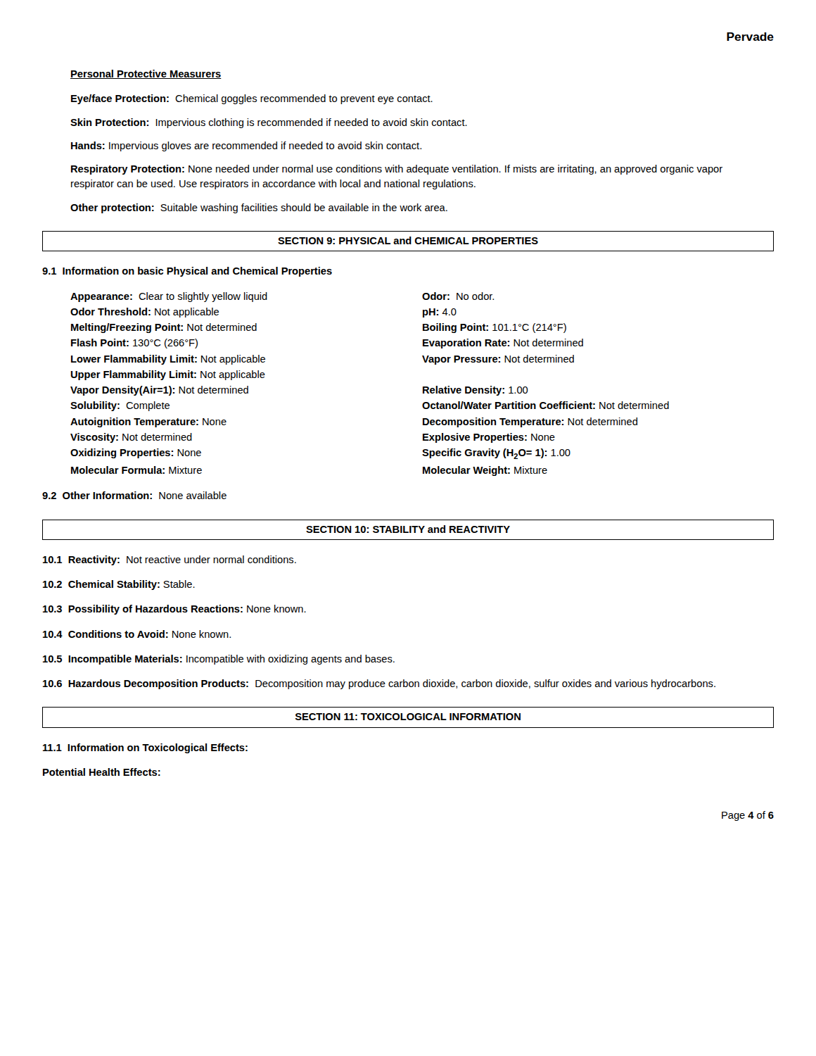Pervade
Personal Protective Measurers
Eye/face Protection: Chemical goggles recommended to prevent eye contact.
Skin Protection: Impervious clothing is recommended if needed to avoid skin contact.
Hands: Impervious gloves are recommended if needed to avoid skin contact.
Respiratory Protection: None needed under normal use conditions with adequate ventilation. If mists are irritating, an approved organic vapor respirator can be used. Use respirators in accordance with local and national regulations.
Other protection: Suitable washing facilities should be available in the work area.
SECTION 9: PHYSICAL and CHEMICAL PROPERTIES
9.1 Information on basic Physical and Chemical Properties
| Appearance: Clear to slightly yellow liquid | Odor: No odor. |
| Odor Threshold: Not applicable | pH: 4.0 |
| Melting/Freezing Point: Not determined | Boiling Point: 101.1°C (214°F) |
| Flash Point: 130°C (266°F) | Evaporation Rate: Not determined |
| Lower Flammability Limit: Not applicable | Vapor Pressure: Not determined |
| Upper Flammability Limit: Not applicable | |
| Vapor Density(Air=1): Not determined | Relative Density: 1.00 |
| Solubility: Complete | Octanol/Water Partition Coefficient: Not determined |
| Autoignition Temperature: None | Decomposition Temperature: Not determined |
| Viscosity: Not determined | Explosive Properties: None |
| Oxidizing Properties: None | Specific Gravity (H 2 O= 1): 1.00 |
| Molecular Formula: Mixture | Molecular Weight: Mixture |
9.2 Other Information: None available
SECTION 10: STABILITY and REACTIVITY
10.1 Reactivity: Not reactive under normal conditions.
10.2 Chemical Stability: Stable.
10.3 Possibility of Hazardous Reactions: None known.
10.4 Conditions to Avoid: None known.
10.5 Incompatible Materials: Incompatible with oxidizing agents and bases.
10.6 Hazardous Decomposition Products: Decomposition may produce carbon dioxide, carbon dioxide, sulfur oxides and various hydrocarbons.
SECTION 11: TOXICOLOGICAL INFORMATION
11.1 Information on Toxicological Effects:
Potential Health Effects:
Page 4 of 6